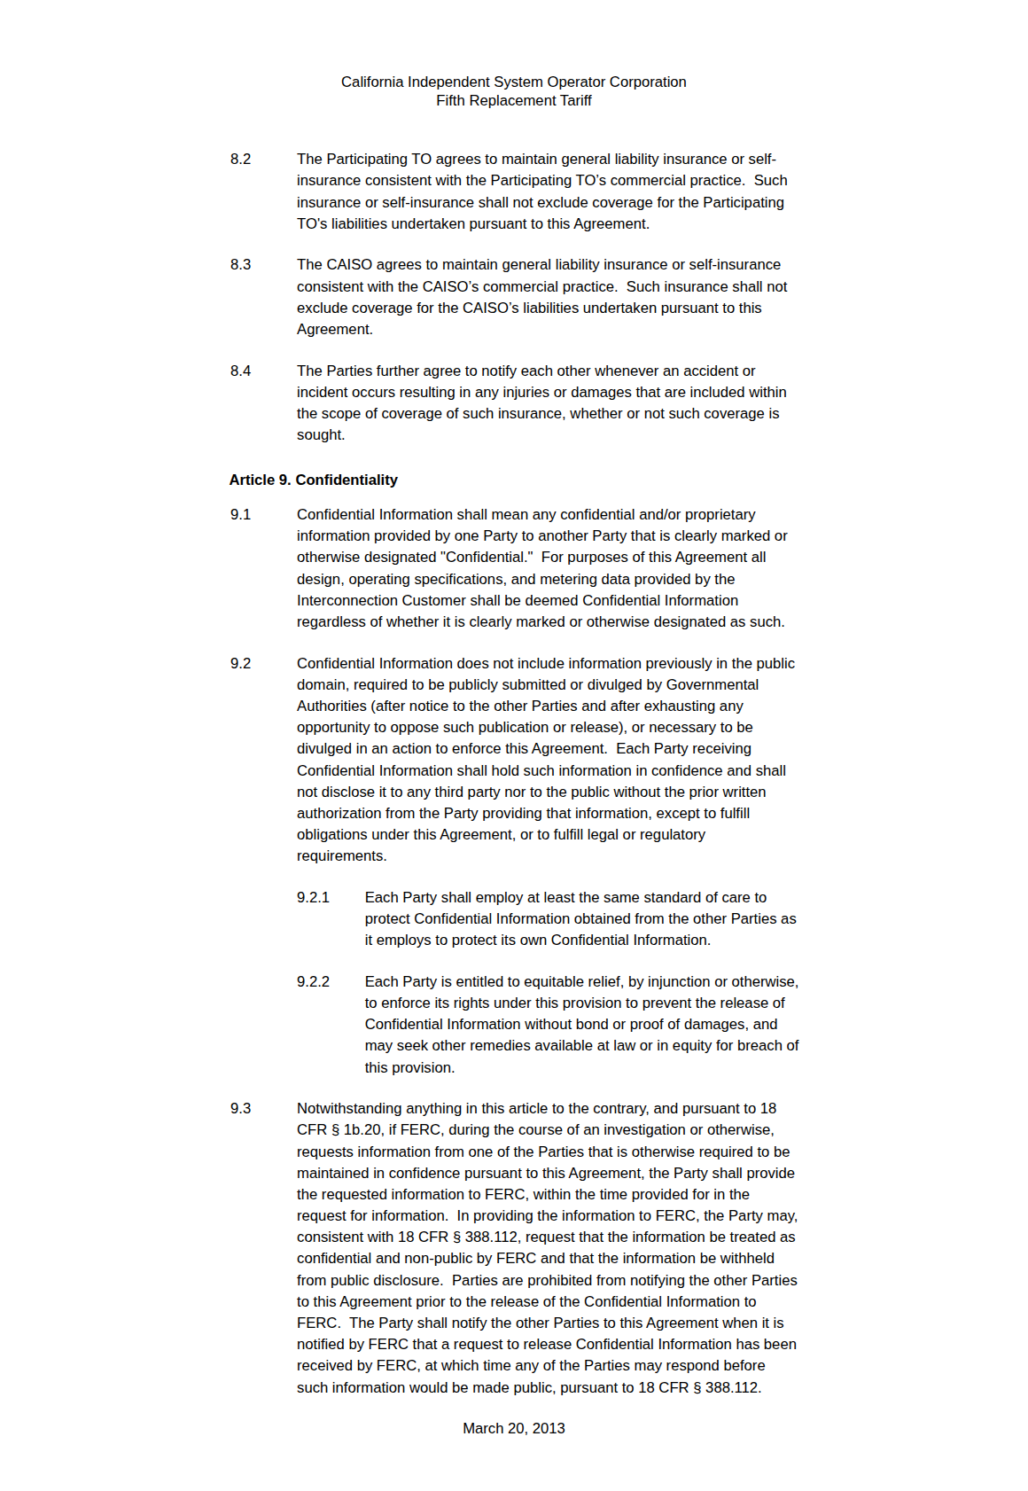California Independent System Operator Corporation
Fifth Replacement Tariff
8.2
The Participating TO agrees to maintain general liability insurance or self-insurance consistent with the Participating TO’s commercial practice. Such insurance or self-insurance shall not exclude coverage for the Participating TO's liabilities undertaken pursuant to this Agreement.
8.3
The CAISO agrees to maintain general liability insurance or self-insurance consistent with the CAISO’s commercial practice. Such insurance shall not exclude coverage for the CAISO’s liabilities undertaken pursuant to this Agreement.
8.4
The Parties further agree to notify each other whenever an accident or incident occurs resulting in any injuries or damages that are included within the scope of coverage of such insurance, whether or not such coverage is sought.
Article 9. Confidentiality
9.1
Confidential Information shall mean any confidential and/or proprietary information provided by one Party to another Party that is clearly marked or otherwise designated "Confidential." For purposes of this Agreement all design, operating specifications, and metering data provided by the Interconnection Customer shall be deemed Confidential Information regardless of whether it is clearly marked or otherwise designated as such.
9.2
Confidential Information does not include information previously in the public domain, required to be publicly submitted or divulged by Governmental Authorities (after notice to the other Parties and after exhausting any opportunity to oppose such publication or release), or necessary to be divulged in an action to enforce this Agreement. Each Party receiving Confidential Information shall hold such information in confidence and shall not disclose it to any third party nor to the public without the prior written authorization from the Party providing that information, except to fulfill obligations under this Agreement, or to fulfill legal or regulatory requirements.
9.2.1
Each Party shall employ at least the same standard of care to protect Confidential Information obtained from the other Parties as it employs to protect its own Confidential Information.
9.2.2
Each Party is entitled to equitable relief, by injunction or otherwise, to enforce its rights under this provision to prevent the release of Confidential Information without bond or proof of damages, and may seek other remedies available at law or in equity for breach of this provision.
9.3
Notwithstanding anything in this article to the contrary, and pursuant to 18 CFR § 1b.20, if FERC, during the course of an investigation or otherwise, requests information from one of the Parties that is otherwise required to be maintained in confidence pursuant to this Agreement, the Party shall provide the requested information to FERC, within the time provided for in the request for information. In providing the information to FERC, the Party may, consistent with 18 CFR § 388.112, request that the information be treated as confidential and non-public by FERC and that the information be withheld from public disclosure. Parties are prohibited from notifying the other Parties to this Agreement prior to the release of the Confidential Information to FERC. The Party shall notify the other Parties to this Agreement when it is notified by FERC that a request to release Confidential Information has been received by FERC, at which time any of the Parties may respond before such information would be made public, pursuant to 18 CFR § 388.112.
March 20, 2013